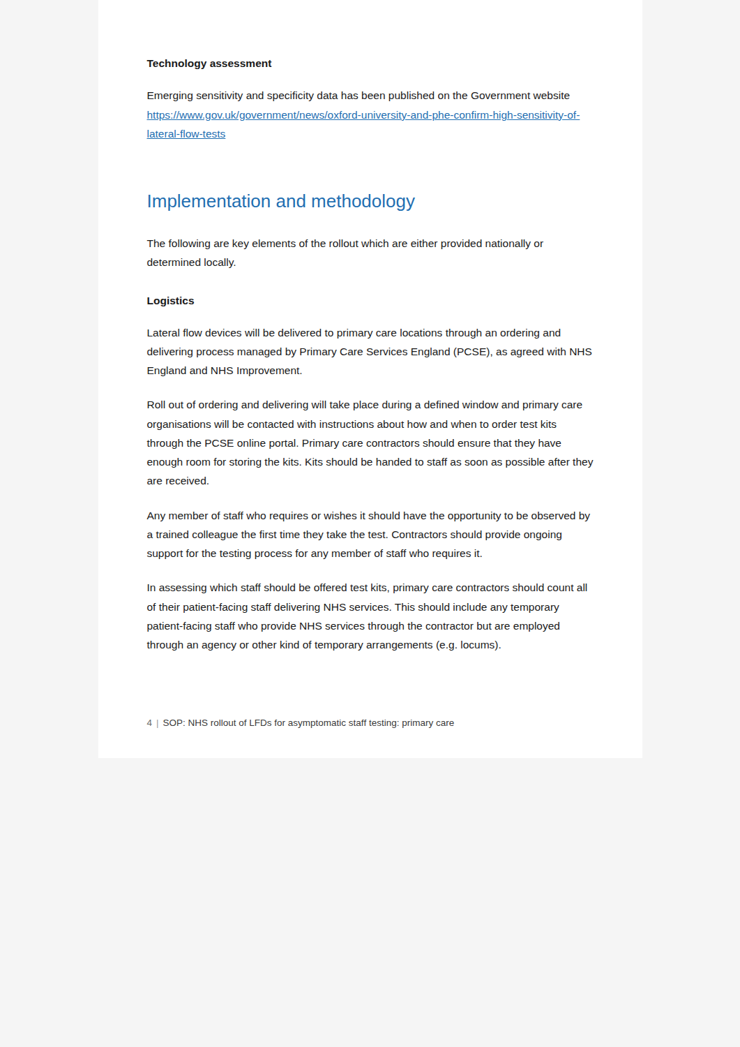Technology assessment
Emerging sensitivity and specificity data has been published on the Government website https://www.gov.uk/government/news/oxford-university-and-phe-confirm-high-sensitivity-of-lateral-flow-tests
Implementation and methodology
The following are key elements of the rollout which are either provided nationally or determined locally.
Logistics
Lateral flow devices will be delivered to primary care locations through an ordering and delivering process managed by Primary Care Services England (PCSE), as agreed with NHS England and NHS Improvement.
Roll out of ordering and delivering will take place during a defined window and primary care organisations will be contacted with instructions about how and when to order test kits through the PCSE online portal. Primary care contractors should ensure that they have enough room for storing the kits. Kits should be handed to staff as soon as possible after they are received.
Any member of staff who requires or wishes it should have the opportunity to be observed by a trained colleague the first time they take the test. Contractors should provide ongoing support for the testing process for any member of staff who requires it.
In assessing which staff should be offered test kits, primary care contractors should count all of their patient-facing staff delivering NHS services. This should include any temporary patient-facing staff who provide NHS services through the contractor but are employed through an agency or other kind of temporary arrangements (e.g. locums).
4|SOP: NHS rollout of LFDs for asymptomatic staff testing: primary care